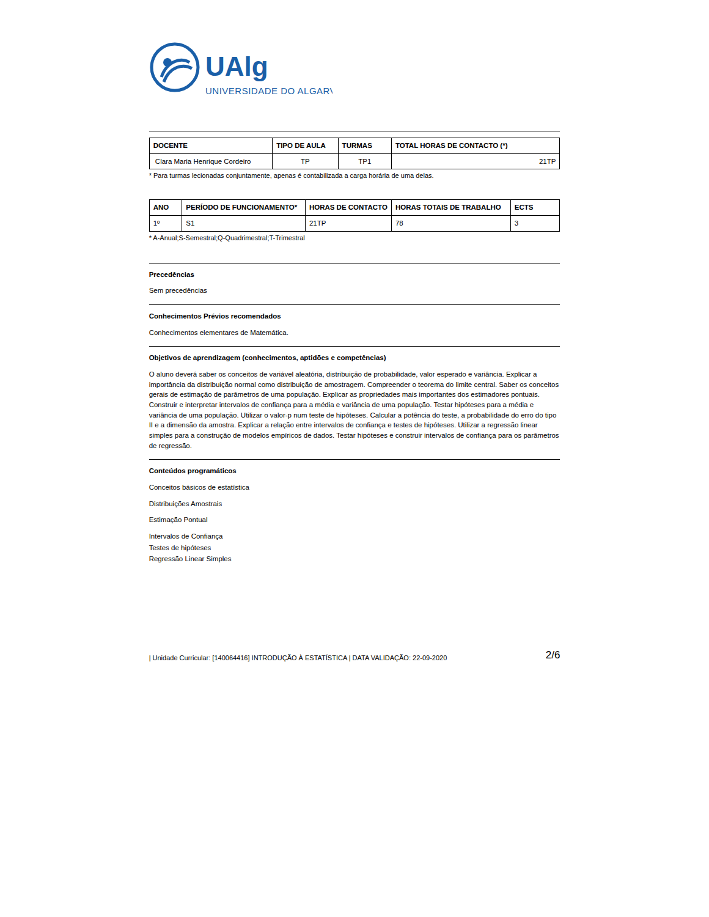UAlg UNIVERSIDADE DO ALGARVE
| DOCENTE | TIPO DE AULA | TURMAS | TOTAL HORAS DE CONTACTO (*) |
| --- | --- | --- | --- |
| Clara Maria Henrique Cordeiro | TP | TP1 | 21TP |
* Para turmas lecionadas conjuntamente, apenas é contabilizada a carga horária de uma delas.
| ANO | PERÍODO DE FUNCIONAMENTO* | HORAS DE CONTACTO | HORAS TOTAIS DE TRABALHO | ECTS |
| --- | --- | --- | --- | --- |
| 1º | S1 | 21TP | 78 | 3 |
* A-Anual;S-Semestral;Q-Quadrimestral;T-Trimestral
Precedências
Sem precedências
Conhecimentos Prévios recomendados
Conhecimentos elementares de Matemática.
Objetivos de aprendizagem (conhecimentos, aptidões e competências)
O aluno deverá saber os conceitos de variável aleatória, distribuição de probabilidade, valor esperado e variância. Explicar a importância da distribuição normal como distribuição de amostragem. Compreender o teorema do limite central. Saber os conceitos gerais de estimação de parâmetros de uma população. Explicar as propriedades mais importantes dos estimadores pontuais. Construir e interpretar intervalos de confiança para a média e variância de uma população. Testar hipóteses para a média e variância de uma população. Utilizar o valor-p num teste de hipóteses. Calcular a potência do teste, a probabilidade do erro do tipo II e a dimensão da amostra. Explicar a relação entre intervalos de confiança e testes de hipóteses. Utilizar a regressão linear simples para a construção de modelos empíricos de dados. Testar hipóteses e construir intervalos de confiança para os parâmetros de regressão.
Conteúdos programáticos
Conceitos básicos de estatística
Distribuições Amostrais
Estimação Pontual
Intervalos de Confiança
Testes de hipóteses
Regressão Linear Simples
| Unidade Curricular: [140064416] INTRODUÇÃO À ESTATÍSTICA | DATA VALIDAÇÃO: 22-09-2020
2/6